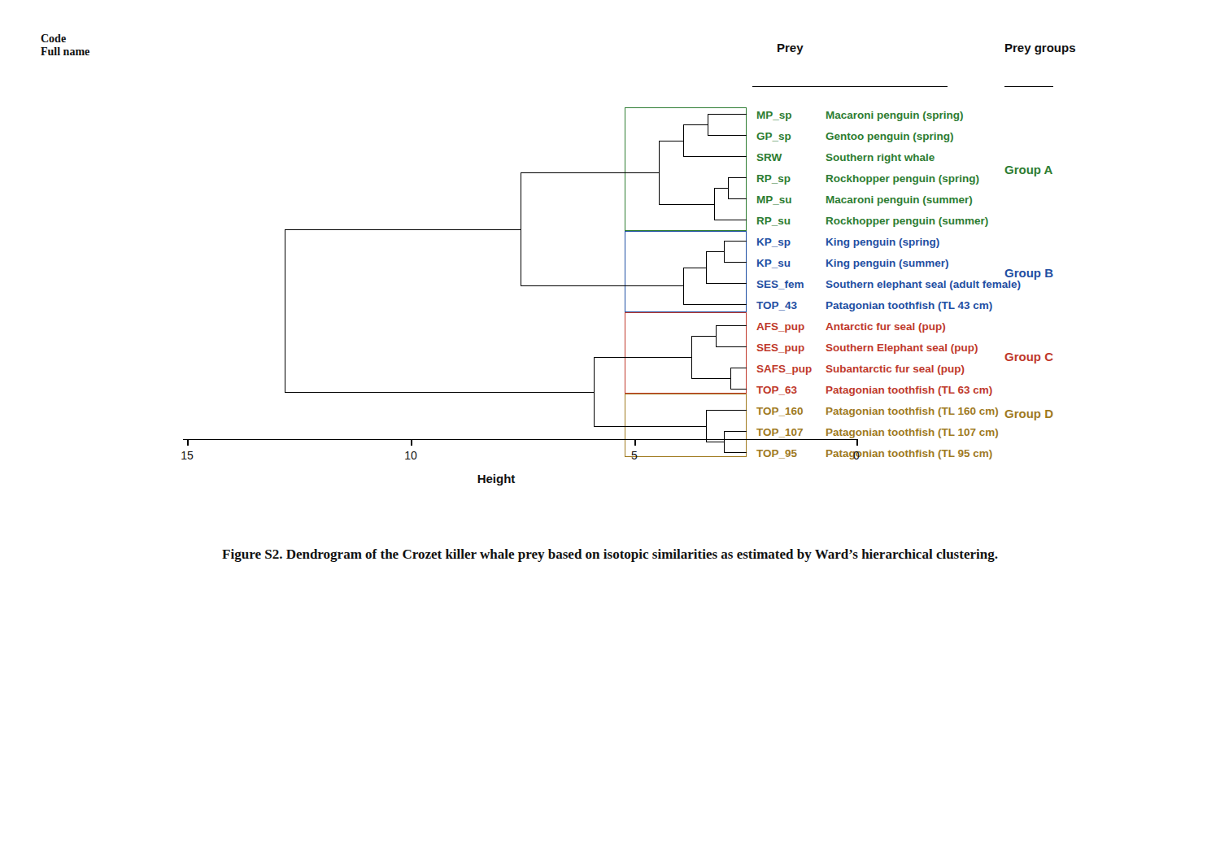Prey
Prey groups
Code
Full name
MP_sp Macaroni penguin (spring)
GP_sp Gentoo penguin (spring)
SRWSouthern right whale
RP_sp Rockhopper penguin (spring)
MP_su Macaroni penguin (summer)
RP_su Rockhopper penguin (summer)
KP_sp King penguin (spring)
KP_su King penguin (summer)
SES_fem Southern elephant seal (adult female)
TOP_43 Patagonian toothfish (TL 43 cm)
AFS_pup Antarctic fur seal (pup)
SES_pup Southern Elephant seal (pup)
SAFS_pup Subantarctic fur seal (pup)
TOP_63 Patagonian toothfish (TL 63 cm)
TOP_160 Patagonian toothfish (TL 160 cm)
TOP_107 Patagonian toothfish (TL 107 cm)
TOP_95 Patagonian toothfish (TL 95 cm)
Group A
Group B
Group C
Group D
15
10
5
0
Height
Figure S2. Dendrogram of the Crozet killer whale prey based on isotopic similarities as estimated by Ward’s hierarchical clustering.